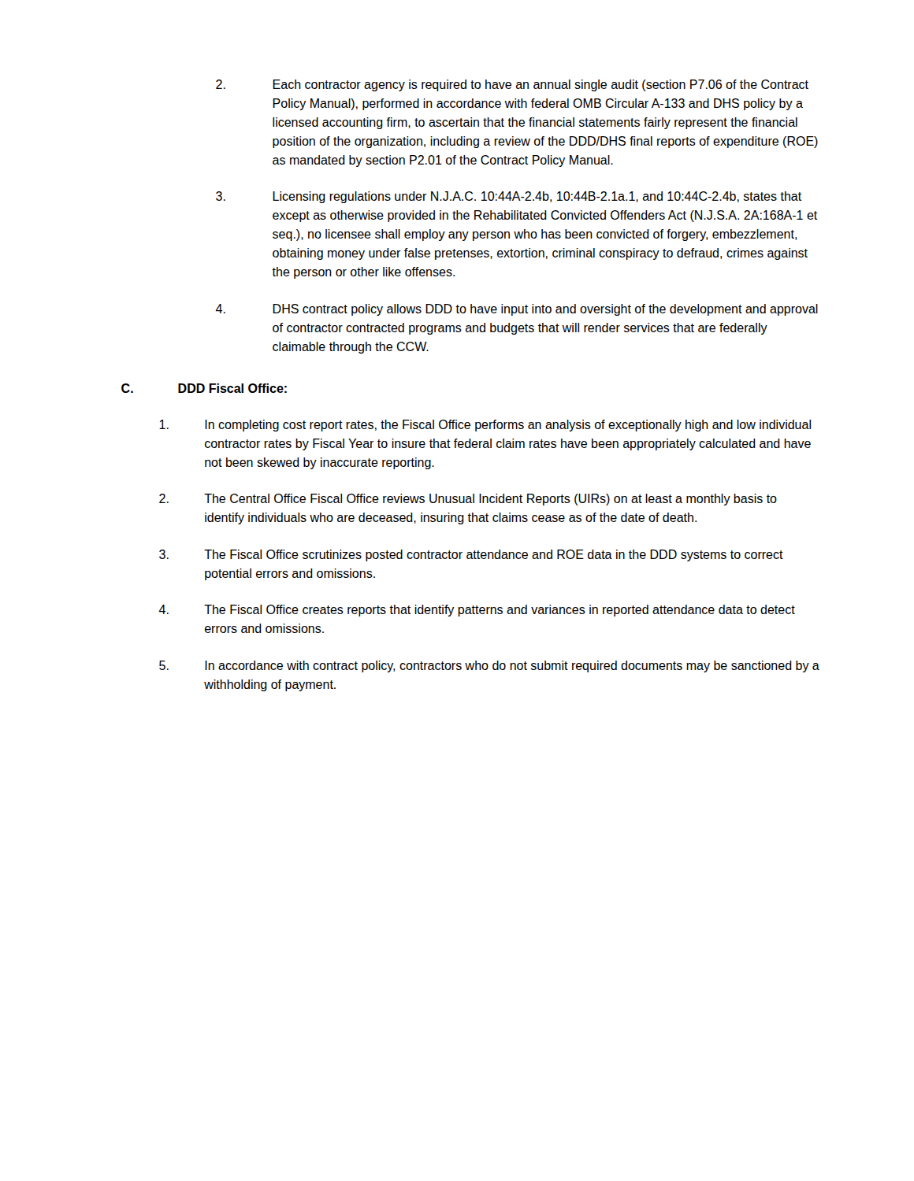2. Each contractor agency is required to have an annual single audit (section P7.06 of the Contract Policy Manual), performed in accordance with federal OMB Circular A-133 and DHS policy by a licensed accounting firm, to ascertain that the financial statements fairly represent the financial position of the organization, including a review of the DDD/DHS final reports of expenditure (ROE) as mandated by section P2.01 of the Contract Policy Manual.
3. Licensing regulations under N.J.A.C. 10:44A-2.4b, 10:44B-2.1a.1, and 10:44C-2.4b, states that except as otherwise provided in the Rehabilitated Convicted Offenders Act (N.J.S.A. 2A:168A-1 et seq.), no licensee shall employ any person who has been convicted of forgery, embezzlement, obtaining money under false pretenses, extortion, criminal conspiracy to defraud, crimes against the person or other like offenses.
4. DHS contract policy allows DDD to have input into and oversight of the development and approval of contractor contracted programs and budgets that will render services that are federally claimable through the CCW.
C. DDD Fiscal Office:
1. In completing cost report rates, the Fiscal Office performs an analysis of exceptionally high and low individual contractor rates by Fiscal Year to insure that federal claim rates have been appropriately calculated and have not been skewed by inaccurate reporting.
2. The Central Office Fiscal Office reviews Unusual Incident Reports (UIRs) on at least a monthly basis to identify individuals who are deceased, insuring that claims cease as of the date of death.
3. The Fiscal Office scrutinizes posted contractor attendance and ROE data in the DDD systems to correct potential errors and omissions.
4. The Fiscal Office creates reports that identify patterns and variances in reported attendance data to detect errors and omissions.
5. In accordance with contract policy, contractors who do not submit required documents may be sanctioned by a withholding of payment.